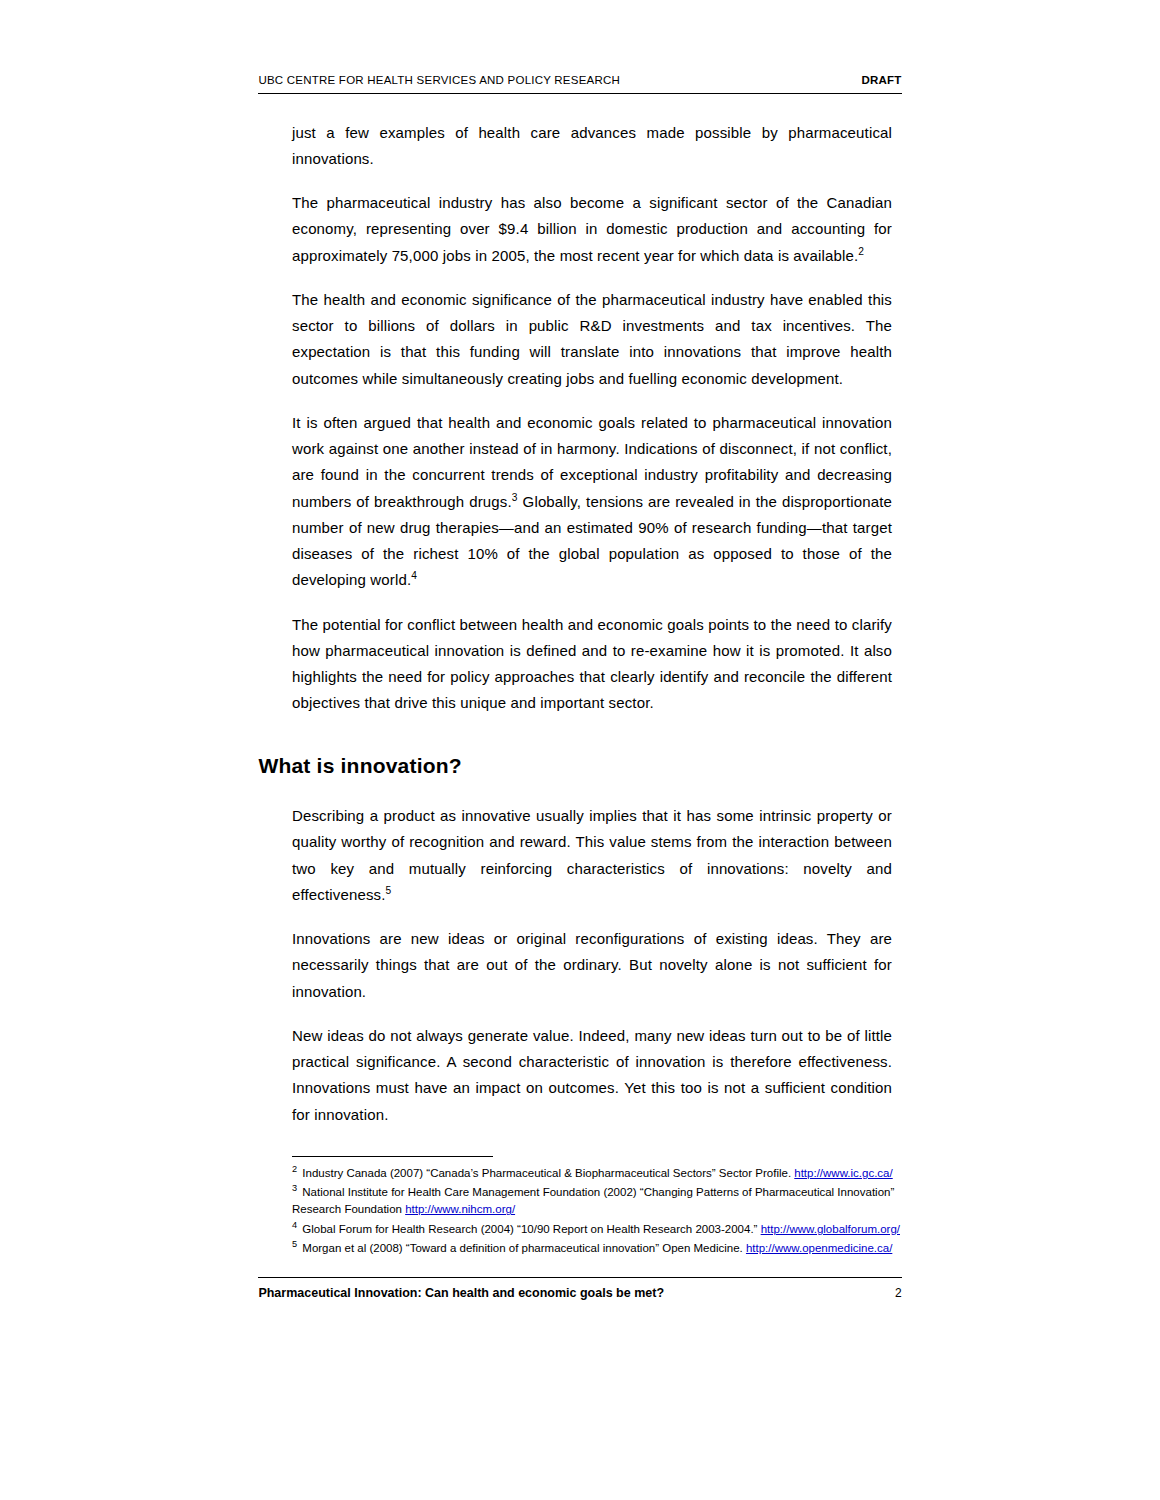UBC Centre for Health Services and Policy Research Draft
just a few examples of health care advances made possible by pharmaceutical innovations.
The pharmaceutical industry has also become a significant sector of the Canadian economy, representing over $9.4 billion in domestic production and accounting for approximately 75,000 jobs in 2005, the most recent year for which data is available.2
The health and economic significance of the pharmaceutical industry have enabled this sector to billions of dollars in public R&D investments and tax incentives. The expectation is that this funding will translate into innovations that improve health outcomes while simultaneously creating jobs and fuelling economic development.
It is often argued that health and economic goals related to pharmaceutical innovation work against one another instead of in harmony. Indications of disconnect, if not conflict, are found in the concurrent trends of exceptional industry profitability and decreasing numbers of breakthrough drugs.3 Globally, tensions are revealed in the disproportionate number of new drug therapies—and an estimated 90% of research funding—that target diseases of the richest 10% of the global population as opposed to those of the developing world.4
The potential for conflict between health and economic goals points to the need to clarify how pharmaceutical innovation is defined and to re-examine how it is promoted. It also highlights the need for policy approaches that clearly identify and reconcile the different objectives that drive this unique and important sector.
What is innovation?
Describing a product as innovative usually implies that it has some intrinsic property or quality worthy of recognition and reward. This value stems from the interaction between two key and mutually reinforcing characteristics of innovations: novelty and effectiveness.5
Innovations are new ideas or original reconfigurations of existing ideas. They are necessarily things that are out of the ordinary. But novelty alone is not sufficient for innovation.
New ideas do not always generate value. Indeed, many new ideas turn out to be of little practical significance. A second characteristic of innovation is therefore effectiveness. Innovations must have an impact on outcomes. Yet this too is not a sufficient condition for innovation.
2 Industry Canada (2007) “Canada’s Pharmaceutical & Biopharmaceutical Sectors” Sector Profile. http://www.ic.gc.ca/
3 National Institute for Health Care Management Foundation (2002) “Changing Patterns of Pharmaceutical Innovation” Research Foundation http://www.nihcm.org/
4 Global Forum for Health Research (2004) “10/90 Report on Health Research 2003-2004.” http://www.globalforum.org/
5 Morgan et al (2008) “Toward a definition of pharmaceutical innovation” Open Medicine. http://www.openmedicine.ca/
Pharmaceutical Innovation: Can health and economic goals be met? 2